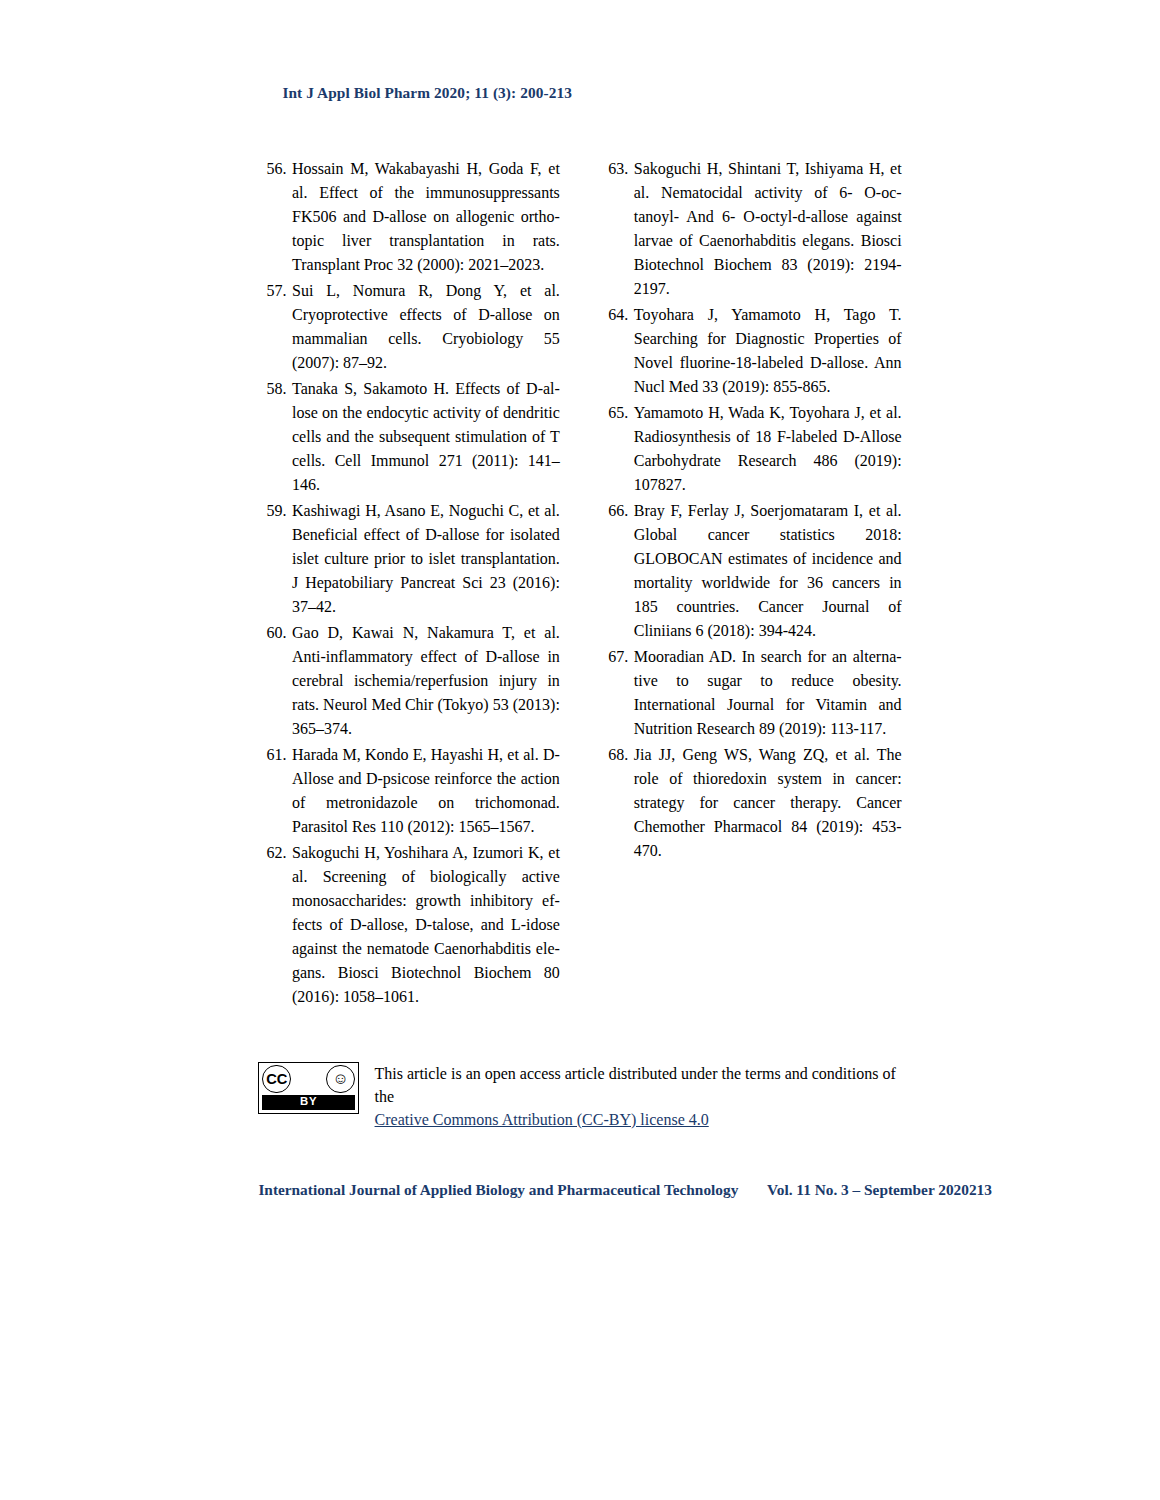Int J Appl Biol Pharm 2020; 11 (3): 200-213
56. Hossain M, Wakabayashi H, Goda F, et al. Effect of the immunosuppressants FK506 and D-allose on allogenic orthotopic liver transplantation in rats. Transplant Proc 32 (2000): 2021–2023.
57. Sui L, Nomura R, Dong Y, et al. Cryoprotective effects of D-allose on mammalian cells. Cryobiology 55 (2007): 87–92.
58. Tanaka S, Sakamoto H. Effects of D-allose on the endocytic activity of dendritic cells and the subsequent stimulation of T cells. Cell Immunol 271 (2011): 141–146.
59. Kashiwagi H, Asano E, Noguchi C, et al. Beneficial effect of D-allose for isolated islet culture prior to islet transplantation. J Hepatobiliary Pancreat Sci 23 (2016): 37–42.
60. Gao D, Kawai N, Nakamura T, et al. Anti-inflammatory effect of D-allose in cerebral ischemia/reperfusion injury in rats. Neurol Med Chir (Tokyo) 53 (2013): 365–374.
61. Harada M, Kondo E, Hayashi H, et al. D-Allose and D-psicose reinforce the action of metronidazole on trichomonad. Parasitol Res 110 (2012): 1565–1567.
62. Sakoguchi H, Yoshihara A, Izumori K, et al. Screening of biologically active monosaccharides: growth inhibitory effects of D-allose, D-talose, and L-idose against the nematode Caenorhabditis elegans. Biosci Biotechnol Biochem 80 (2016): 1058–1061.
63. Sakoguchi H, Shintani T, Ishiyama H, et al. Nematocidal activity of 6- O-octanoyl- And 6- O-octyl-d-allose against larvae of Caenorhabditis elegans. Biosci Biotechnol Biochem 83 (2019): 2194-2197.
64. Toyohara J, Yamamoto H, Tago T. Searching for Diagnostic Properties of Novel fluorine-18-labeled D-allose. Ann Nucl Med 33 (2019): 855-865.
65. Yamamoto H, Wada K, Toyohara J, et al. Radiosynthesis of 18 F-labeled D-Allose Carbohydrate Research 486 (2019): 107827.
66. Bray F, Ferlay J, Soerjomataram I, et al. Global cancer statistics 2018: GLOBOCAN estimates of incidence and mortality worldwide for 36 cancers in 185 countries. Cancer Journal of Cliniians 6 (2018): 394-424.
67. Mooradian AD. In search for an alternative to sugar to reduce obesity. International Journal for Vitamin and Nutrition Research 89 (2019): 113-117.
68. Jia JJ, Geng WS, Wang ZQ, et al. The role of thioredoxin system in cancer: strategy for cancer therapy. Cancer Chemother Pharmacol 84 (2019): 453-470.
CC
☺
BY
This article is an open access article distributed under the terms and conditions of the
Creative Commons Attribution (CC-BY) license 4.0
International Journal of Applied Biology and Pharmaceutical Technology Vol. 11 No. 3 – September 2020 213